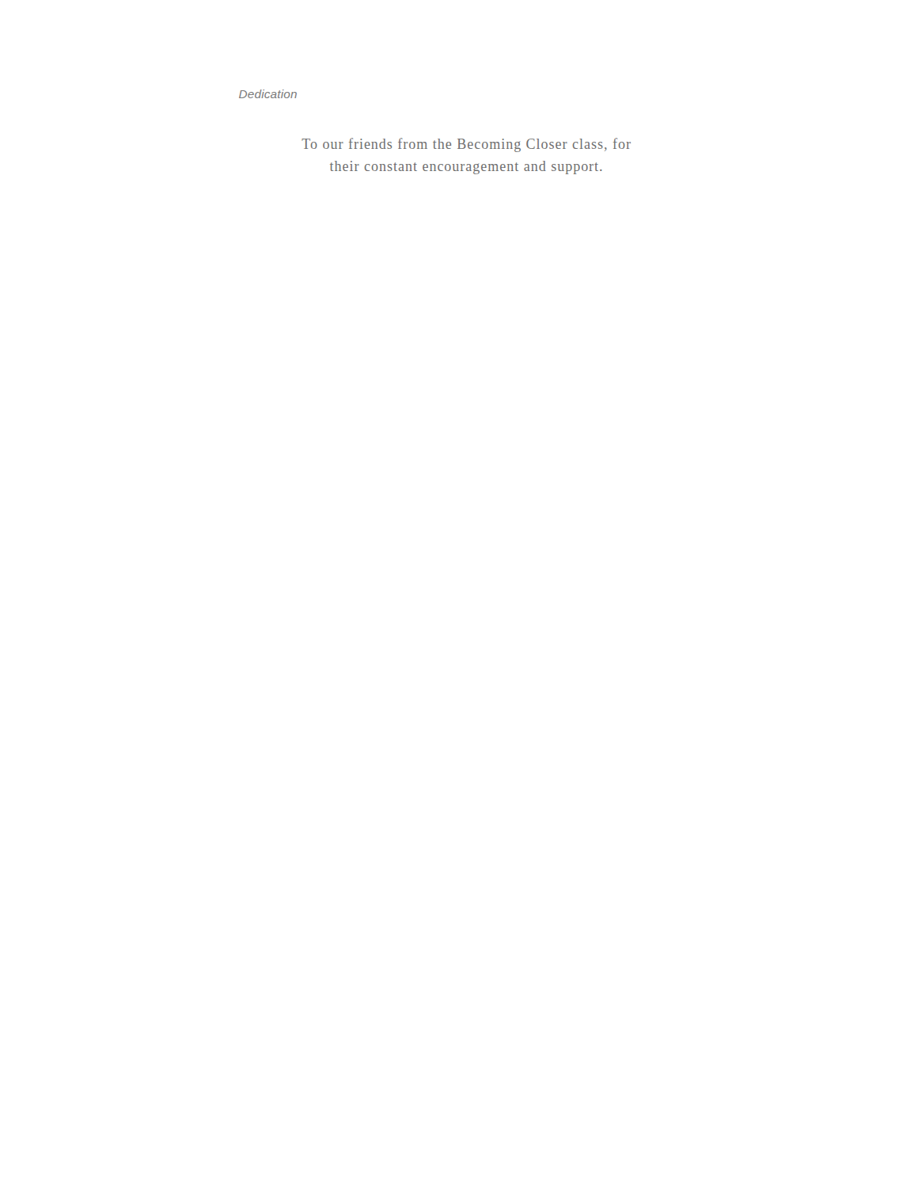Dedication
To our friends from the Becoming Closer class, for their constant encouragement and support.